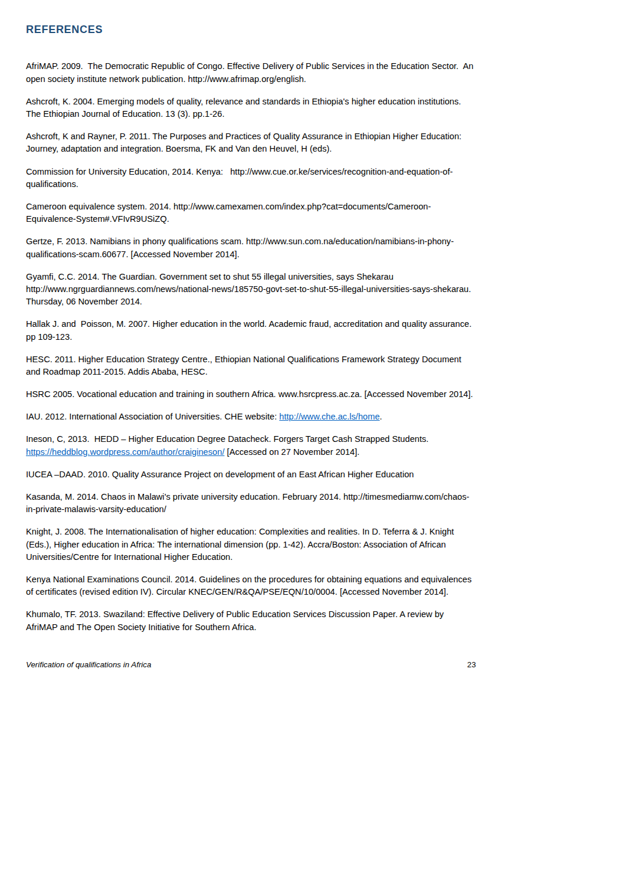REFERENCES
AfriMAP. 2009. The Democratic Republic of Congo. Effective Delivery of Public Services in the Education Sector. An open society institute network publication. http://www.afrimap.org/english.
Ashcroft, K. 2004. Emerging models of quality, relevance and standards in Ethiopia's higher education institutions. The Ethiopian Journal of Education. 13 (3). pp.1-26.
Ashcroft, K and Rayner, P. 2011. The Purposes and Practices of Quality Assurance in Ethiopian Higher Education: Journey, adaptation and integration. Boersma, FK and Van den Heuvel, H (eds).
Commission for University Education, 2014. Kenya: http://www.cue.or.ke/services/recognition-and-equation-of-qualifications.
Cameroon equivalence system. 2014. http://www.camexamen.com/index.php?cat=documents/Cameroon-Equivalence-System#.VFIvR9USiZQ.
Gertze, F. 2013. Namibians in phony qualifications scam. http://www.sun.com.na/education/namibians-in-phony-qualifications-scam.60677. [Accessed November 2014].
Gyamfi, C.C. 2014. The Guardian. Government set to shut 55 illegal universities, says Shekarau http://www.ngrguardiannews.com/news/national-news/185750-govt-set-to-shut-55-illegal-universities-says-shekarau. Thursday, 06 November 2014.
Hallak J. and Poisson, M. 2007. Higher education in the world. Academic fraud, accreditation and quality assurance. pp 109-123.
HESC. 2011. Higher Education Strategy Centre., Ethiopian National Qualifications Framework Strategy Document and Roadmap 2011-2015. Addis Ababa, HESC.
HSRC 2005. Vocational education and training in southern Africa. www.hsrcpress.ac.za. [Accessed November 2014].
IAU. 2012. International Association of Universities. CHE website: http://www.che.ac.ls/home.
Ineson, C, 2013. HEDD – Higher Education Degree Datacheck. Forgers Target Cash Strapped Students. https://heddblog.wordpress.com/author/craigineson/ [Accessed on 27 November 2014].
IUCEA –DAAD. 2010. Quality Assurance Project on development of an East African Higher Education
Kasanda, M. 2014. Chaos in Malawi's private university education. February 2014. http://timesmediamw.com/chaos-in-private-malawis-varsity-education/
Knight, J. 2008. The Internationalisation of higher education: Complexities and realities. In D. Teferra & J. Knight (Eds.), Higher education in Africa: The international dimension (pp. 1-42). Accra/Boston: Association of African Universities/Centre for International Higher Education.
Kenya National Examinations Council. 2014. Guidelines on the procedures for obtaining equations and equivalences of certificates (revised edition IV). Circular KNEC/GEN/R&QA/PSE/EQN/10/0004. [Accessed November 2014].
Khumalo, TF. 2013. Swaziland: Effective Delivery of Public Education Services Discussion Paper. A review by AfriMAP and The Open Society Initiative for Southern Africa.
Verification of qualifications in Africa 23